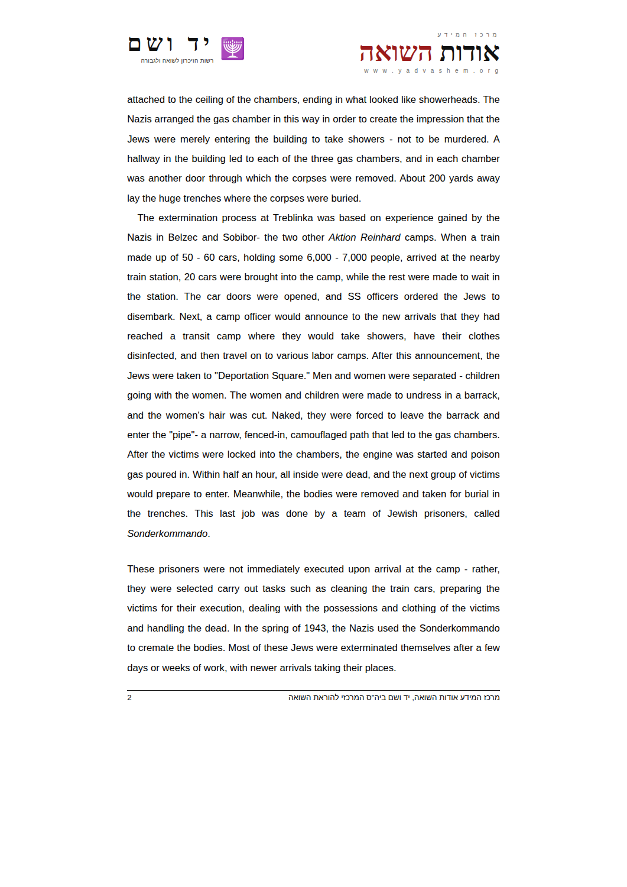יד ושם
רשות הזיכרון לשואה ולגבורה
🕎
מרכז המידע
אודות השואה
w w w . y a d v a s h e m . o r g
attached to the ceiling of the chambers, ending in what looked like showerheads. The Nazis arranged the gas chamber in this way in order to create the impression that the Jews were merely entering the building to take showers - not to be murdered. A hallway in the building led to each of the three gas chambers, and in each chamber was another door through which the corpses were removed. About 200 yards away lay the huge trenches where the corpses were buried.
The extermination process at Treblinka was based on experience gained by the Nazis in Belzec and Sobibor- the two other Aktion Reinhard camps. When a train made up of 50 - 60 cars, holding some 6,000 - 7,000 people, arrived at the nearby train station, 20 cars were brought into the camp, while the rest were made to wait in the station. The car doors were opened, and SS officers ordered the Jews to disembark. Next, a camp officer would announce to the new arrivals that they had reached a transit camp where they would take showers, have their clothes disinfected, and then travel on to various labor camps. After this announcement, the Jews were taken to "Deportation Square." Men and women were separated - children going with the women. The women and children were made to undress in a barrack, and the women's hair was cut. Naked, they were forced to leave the barrack and enter the "pipe"- a narrow, fenced-in, camouflaged path that led to the gas chambers. After the victims were locked into the chambers, the engine was started and poison gas poured in. Within half an hour, all inside were dead, and the next group of victims would prepare to enter. Meanwhile, the bodies were removed and taken for burial in the trenches. This last job was done by a team of Jewish prisoners, called Sonderkommando.
These prisoners were not immediately executed upon arrival at the camp - rather, they were selected carry out tasks such as cleaning the train cars, preparing the victims for their execution, dealing with the possessions and clothing of the victims and handling the dead. In the spring of 1943, the Nazis used the Sonderkommando to cremate the bodies. Most of these Jews were exterminated themselves after a few days or weeks of work, with newer arrivals taking their places.
2
מרכז המידע אודות השואה, יד ושם ביה"ס המרכזי להוראת השואה